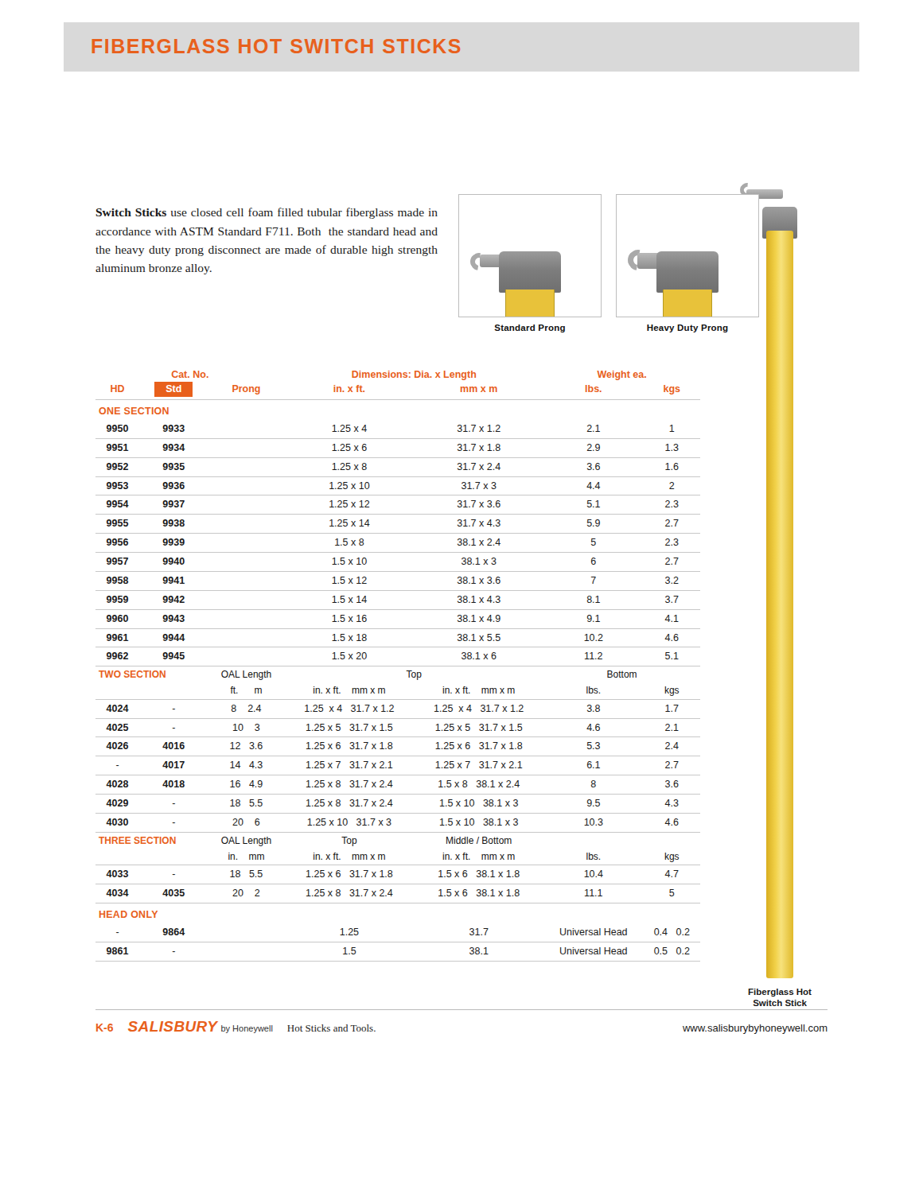Fiberglass Hot Switch Sticks
Fiberglass Hot
Switch Stick
Switch Sticks use closed cell foam filled tubular fiberglass made in accordance with ASTM Standard F711. Both the standard head and the heavy duty prong disconnect are made of durable high strength aluminum bronze alloy.
Standard Prong
Heavy Duty Prong
Fiberglass hot switch stick catalog numbers, dimensions and weights
| Cat. No. | Dimensions: Dia. x Length | Weight ea. |
| --- | --- | --- |
| HD | Std | Prong | in. x ft. | mm x m | lbs. | kgs |
| ONE SECTION |
| 9950 | 9933 | | 1.25 x 4 | 31.7 x 1.2 | 2.1 | 1 |
| 9951 | 9934 | | 1.25 x 6 | 31.7 x 1.8 | 2.9 | 1.3 |
| 9952 | 9935 | | 1.25 x 8 | 31.7 x 2.4 | 3.6 | 1.6 |
| 9953 | 9936 | | 1.25 x 10 | 31.7 x 3 | 4.4 | 2 |
| 9954 | 9937 | | 1.25 x 12 | 31.7 x 3.6 | 5.1 | 2.3 |
| 9955 | 9938 | | 1.25 x 14 | 31.7 x 4.3 | 5.9 | 2.7 |
| 9956 | 9939 | | 1.5 x 8 | 38.1 x 2.4 | 5 | 2.3 |
| 9957 | 9940 | | 1.5 x 10 | 38.1 x 3 | 6 | 2.7 |
| 9958 | 9941 | | 1.5 x 12 | 38.1 x 3.6 | 7 | 3.2 |
| 9959 | 9942 | | 1.5 x 14 | 38.1 x 4.3 | 8.1 | 3.7 |
| 9960 | 9943 | | 1.5 x 16 | 38.1 x 4.9 | 9.1 | 4.1 |
| 9961 | 9944 | | 1.5 x 18 | 38.1 x 5.5 | 10.2 | 4.6 |
| 9962 | 9945 | | 1.5 x 20 | 38.1 x 6 | 11.2 | 5.1 |
| TWO SECTION | OAL Length | Top | Bottom |
| | ft. m | in. x ft. mm x m | in. x ft. mm x m | lbs. | kgs |
| 4024 | - | 8 2.4 | 1.25 x 4 31.7 x 1.2 | 1.25 x 4 31.7 x 1.2 | 3.8 | 1.7 |
| 4025 | - | 10 3 | 1.25 x 5 31.7 x 1.5 | 1.25 x 5 31.7 x 1.5 | 4.6 | 2.1 |
| 4026 | 4016 | 12 3.6 | 1.25 x 6 31.7 x 1.8 | 1.25 x 6 31.7 x 1.8 | 5.3 | 2.4 |
| - | 4017 | 14 4.3 | 1.25 x 7 31.7 x 2.1 | 1.25 x 7 31.7 x 2.1 | 6.1 | 2.7 |
| 4028 | 4018 | 16 4.9 | 1.25 x 8 31.7 x 2.4 | 1.5 x 8 38.1 x 2.4 | 8 | 3.6 |
| 4029 | - | 18 5.5 | 1.25 x 8 31.7 x 2.4 | 1.5 x 10 38.1 x 3 | 9.5 | 4.3 |
| 4030 | - | 20 6 | 1.25 x 10 31.7 x 3 | 1.5 x 10 38.1 x 3 | 10.3 | 4.6 |
| THREE SECTION | OAL Length | Top | Middle / Bottom | | |
| | in. mm | in. x ft. mm x m | in. x ft. mm x m | lbs. | kgs |
| 4033 | - | 18 5.5 | 1.25 x 6 31.7 x 1.8 | 1.5 x 6 38.1 x 1.8 | 10.4 | 4.7 |
| 4034 | 4035 | 20 2 | 1.25 x 8 31.7 x 2.4 | 1.5 x 6 38.1 x 1.8 | 11.1 | 5 |
| HEAD ONLY |
| - | 9864 | | 1.25 | 31.7 | Universal Head | 0.4 0.2 |
| 9861 | - | | 1.5 | 38.1 | Universal Head | 0.5 0.2 |
K-6 SALISBURYby Honeywell Hot Sticks and Tools. www.salisburybyhoneywell.com